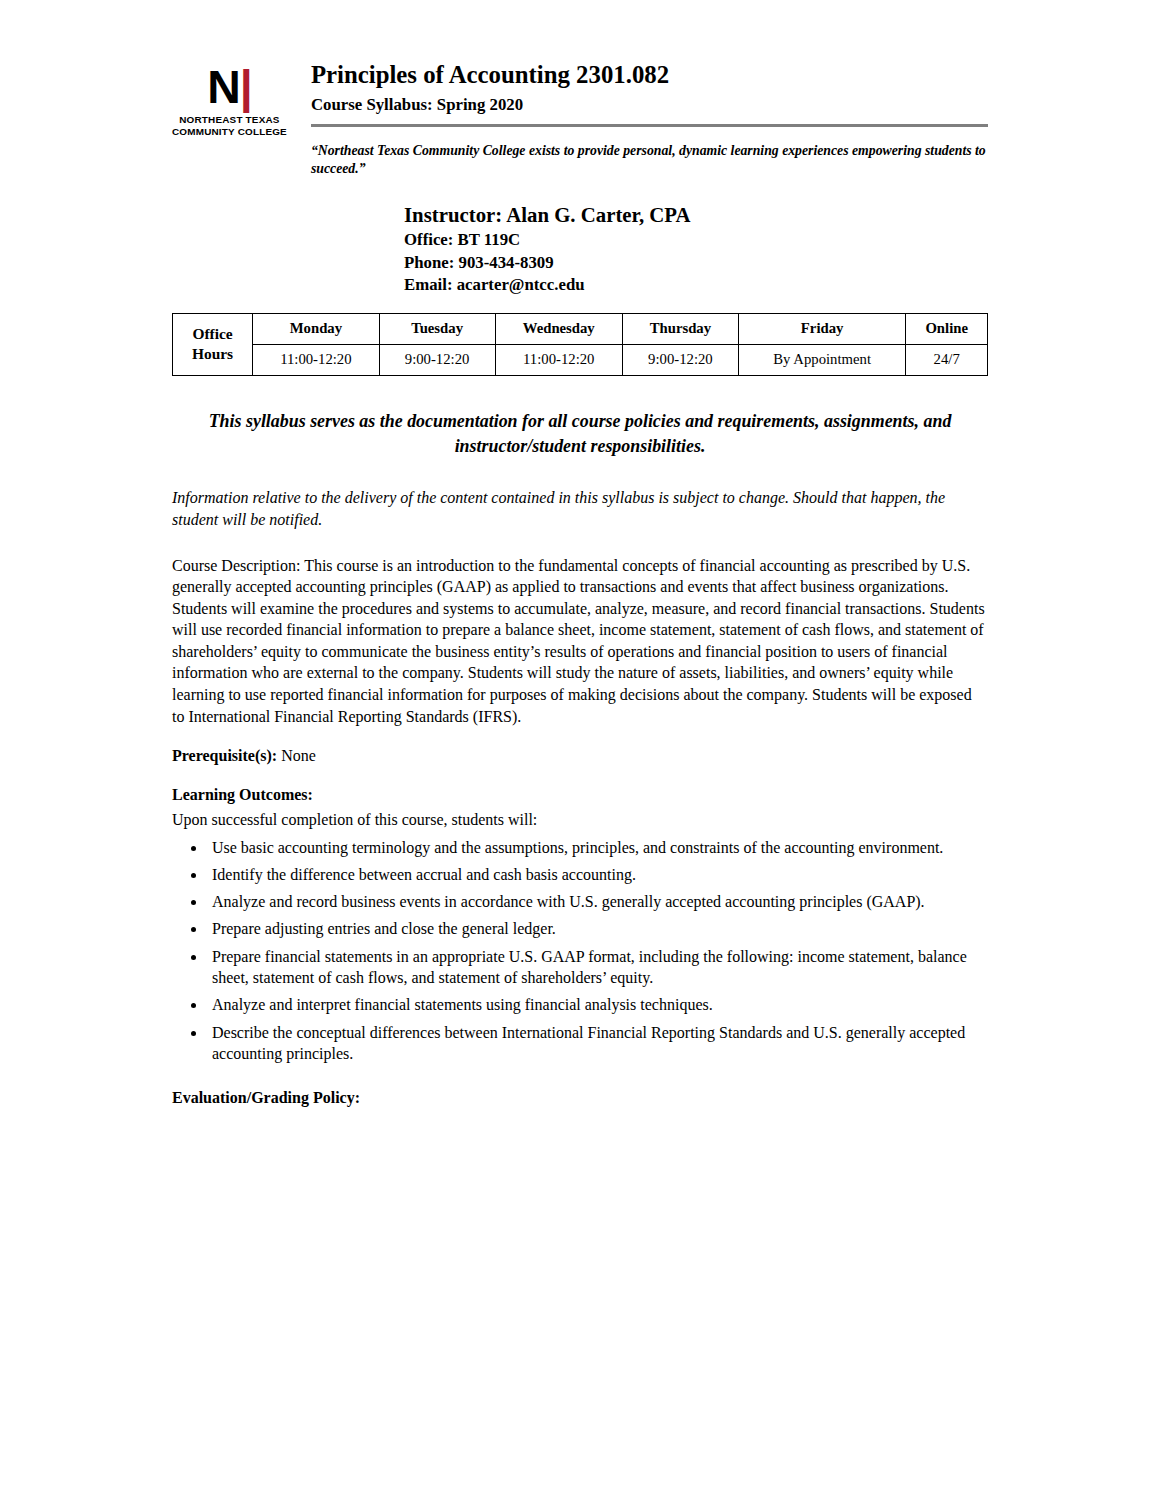N|
NORTHEAST TEXAS
COMMUNITY COLLEGE
Principles of Accounting 2301.082
Course Syllabus: Spring 2020
“Northeast Texas Community College exists to provide personal, dynamic learning experiences empowering students to succeed.”
Instructor: Alan G. Carter, CPA
Office: BT 119C
Phone: 903-434-8309
Email: acarter@ntcc.edu
| Office Hours | Monday | Tuesday | Wednesday | Thursday | Friday | Online |
| 11:00-12:20 | 9:00-12:20 | 11:00-12:20 | 9:00-12:20 | By Appointment | 24/7 |
This syllabus serves as the documentation for all course policies and requirements, assignments, and instructor/student responsibilities.
Information relative to the delivery of the content contained in this syllabus is subject to change. Should that happen, the student will be notified.
Course Description: This course is an introduction to the fundamental concepts of financial accounting as prescribed by U.S. generally accepted accounting principles (GAAP) as applied to transactions and events that affect business organizations. Students will examine the procedures and systems to accumulate, analyze, measure, and record financial transactions. Students will use recorded financial information to prepare a balance sheet, income statement, statement of cash flows, and statement of shareholders’ equity to communicate the business entity’s results of operations and financial position to users of financial information who are external to the company. Students will study the nature of assets, liabilities, and owners’ equity while learning to use reported financial information for purposes of making decisions about the company. Students will be exposed to International Financial Reporting Standards (IFRS).
Prerequisite(s): None
Learning Outcomes:
Upon successful completion of this course, students will:
Use basic accounting terminology and the assumptions, principles, and constraints of the accounting environment.
Identify the difference between accrual and cash basis accounting.
Analyze and record business events in accordance with U.S. generally accepted accounting principles (GAAP).
Prepare adjusting entries and close the general ledger.
Prepare financial statements in an appropriate U.S. GAAP format, including the following: income statement, balance sheet, statement of cash flows, and statement of shareholders’ equity.
Analyze and interpret financial statements using financial analysis techniques.
Describe the conceptual differences between International Financial Reporting Standards and U.S. generally accepted accounting principles.
Evaluation/Grading Policy: